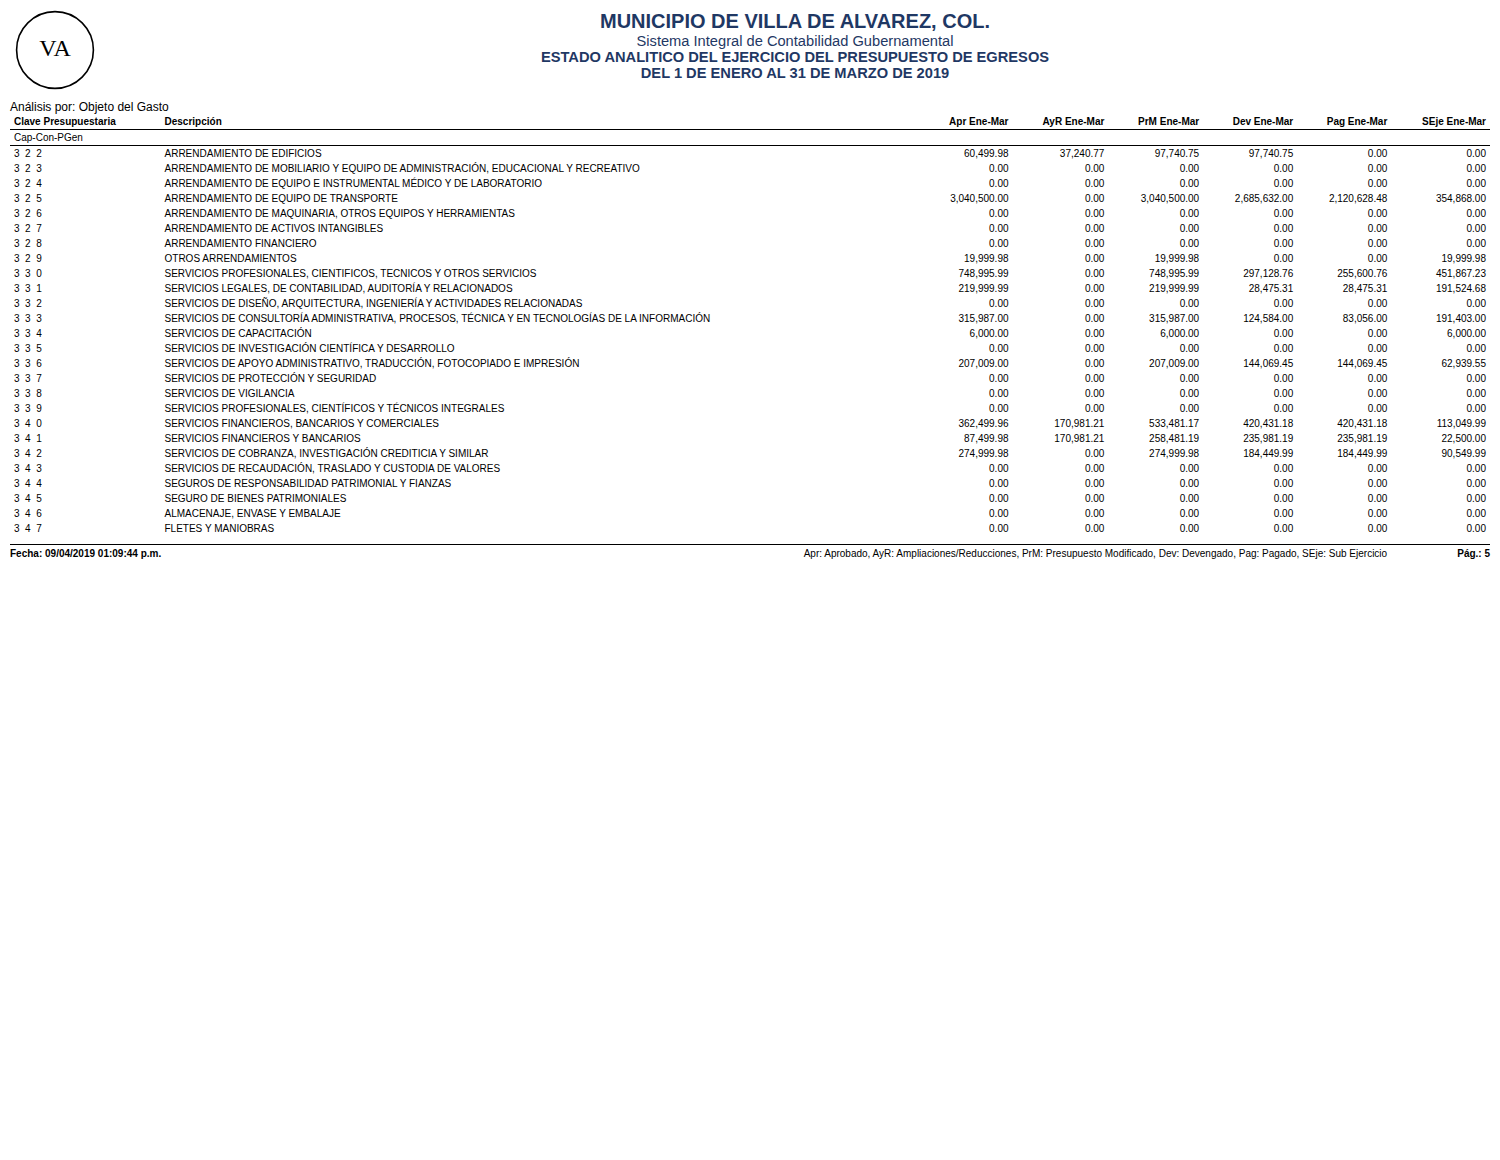MUNICIPIO DE VILLA DE ALVAREZ, COL.
Sistema Integral de Contabilidad Gubernamental
ESTADO ANALITICO DEL EJERCICIO DEL PRESUPUESTO DE EGRESOS
DEL 1 DE ENERO AL 31 DE MARZO DE 2019
Análisis por: Objeto del Gasto
| Clave Presupuestaria | Descripción | Apr Ene-Mar | AyR Ene-Mar | PrM Ene-Mar | Dev Ene-Mar | Pag Ene-Mar | SEje Ene-Mar |
| --- | --- | --- | --- | --- | --- | --- | --- |
| Cap-Con-PGen |
| 3 2 2 | ARRENDAMIENTO DE EDIFICIOS | 60,499.98 | 37,240.77 | 97,740.75 | 97,740.75 | 0.00 | 0.00 |
| 3 2 3 | ARRENDAMIENTO DE MOBILIARIO Y EQUIPO DE ADMINISTRACIÓN, EDUCACIONAL Y RECREATIVO | 0.00 | 0.00 | 0.00 | 0.00 | 0.00 | 0.00 |
| 3 2 4 | ARRENDAMIENTO DE EQUIPO E INSTRUMENTAL MÉDICO Y DE LABORATORIO | 0.00 | 0.00 | 0.00 | 0.00 | 0.00 | 0.00 |
| 3 2 5 | ARRENDAMIENTO DE EQUIPO DE TRANSPORTE | 3,040,500.00 | 0.00 | 3,040,500.00 | 2,685,632.00 | 2,120,628.48 | 354,868.00 |
| 3 2 6 | ARRENDAMIENTO DE MAQUINARIA, OTROS EQUIPOS Y HERRAMIENTAS | 0.00 | 0.00 | 0.00 | 0.00 | 0.00 | 0.00 |
| 3 2 7 | ARRENDAMIENTO DE ACTIVOS INTANGIBLES | 0.00 | 0.00 | 0.00 | 0.00 | 0.00 | 0.00 |
| 3 2 8 | ARRENDAMIENTO FINANCIERO | 0.00 | 0.00 | 0.00 | 0.00 | 0.00 | 0.00 |
| 3 2 9 | OTROS ARRENDAMIENTOS | 19,999.98 | 0.00 | 19,999.98 | 0.00 | 0.00 | 19,999.98 |
| 3 3 0 | SERVICIOS PROFESIONALES, CIENTIFICOS, TECNICOS Y OTROS SERVICIOS | 748,995.99 | 0.00 | 748,995.99 | 297,128.76 | 255,600.76 | 451,867.23 |
| 3 3 1 | SERVICIOS LEGALES, DE CONTABILIDAD, AUDITORÍA Y RELACIONADOS | 219,999.99 | 0.00 | 219,999.99 | 28,475.31 | 28,475.31 | 191,524.68 |
| 3 3 2 | SERVICIOS DE DISEÑO, ARQUITECTURA, INGENIERÍA Y ACTIVIDADES RELACIONADAS | 0.00 | 0.00 | 0.00 | 0.00 | 0.00 | 0.00 |
| 3 3 3 | SERVICIOS DE CONSULTORÍA ADMINISTRATIVA, PROCESOS, TÉCNICA Y EN TECNOLOGÍAS DE LA INFORMACIÓN | 315,987.00 | 0.00 | 315,987.00 | 124,584.00 | 83,056.00 | 191,403.00 |
| 3 3 4 | SERVICIOS DE CAPACITACIÓN | 6,000.00 | 0.00 | 6,000.00 | 0.00 | 0.00 | 6,000.00 |
| 3 3 5 | SERVICIOS DE INVESTIGACIÓN CIENTÍFICA Y DESARROLLO | 0.00 | 0.00 | 0.00 | 0.00 | 0.00 | 0.00 |
| 3 3 6 | SERVICIOS DE APOYO ADMINISTRATIVO, TRADUCCIÓN, FOTOCOPIADO E IMPRESIÓN | 207,009.00 | 0.00 | 207,009.00 | 144,069.45 | 144,069.45 | 62,939.55 |
| 3 3 7 | SERVICIOS DE PROTECCIÓN Y SEGURIDAD | 0.00 | 0.00 | 0.00 | 0.00 | 0.00 | 0.00 |
| 3 3 8 | SERVICIOS DE VIGILANCIA | 0.00 | 0.00 | 0.00 | 0.00 | 0.00 | 0.00 |
| 3 3 9 | SERVICIOS PROFESIONALES, CIENTÍFICOS Y TÉCNICOS INTEGRALES | 0.00 | 0.00 | 0.00 | 0.00 | 0.00 | 0.00 |
| 3 4 0 | SERVICIOS FINANCIEROS, BANCARIOS Y COMERCIALES | 362,499.96 | 170,981.21 | 533,481.17 | 420,431.18 | 420,431.18 | 113,049.99 |
| 3 4 1 | SERVICIOS FINANCIEROS Y BANCARIOS | 87,499.98 | 170,981.21 | 258,481.19 | 235,981.19 | 235,981.19 | 22,500.00 |
| 3 4 2 | SERVICIOS DE COBRANZA, INVESTIGACIÓN CREDITICIA Y SIMILAR | 274,999.98 | 0.00 | 274,999.98 | 184,449.99 | 184,449.99 | 90,549.99 |
| 3 4 3 | SERVICIOS DE RECAUDACIÓN, TRASLADO Y CUSTODIA DE VALORES | 0.00 | 0.00 | 0.00 | 0.00 | 0.00 | 0.00 |
| 3 4 4 | SEGUROS DE RESPONSABILIDAD PATRIMONIAL Y FIANZAS | 0.00 | 0.00 | 0.00 | 0.00 | 0.00 | 0.00 |
| 3 4 5 | SEGURO DE BIENES PATRIMONIALES | 0.00 | 0.00 | 0.00 | 0.00 | 0.00 | 0.00 |
| 3 4 6 | ALMACENAJE, ENVASE Y EMBALAJE | 0.00 | 0.00 | 0.00 | 0.00 | 0.00 | 0.00 |
| 3 4 7 | FLETES Y MANIOBRAS | 0.00 | 0.00 | 0.00 | 0.00 | 0.00 | 0.00 |
Fecha: 09/04/2019 01:09:44 p.m.
Apr: Aprobado, AyR: Ampliaciones/Reducciones, PrM: Presupuesto Modificado, Dev: Devengado, Pag: Pagado, SEje: Sub Ejercicio
Pág.: 5